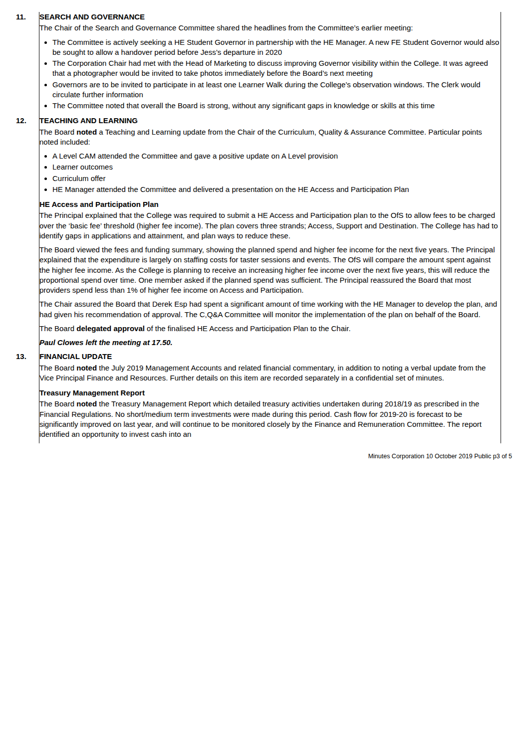| 11. | SEARCH AND GOVERNANCE The Chair of the Search and Governance Committee shared the headlines from the Committee’s earlier meeting: The Committee is actively seeking a HE Student Governor in partnership with the HE Manager. A new FE Student Governor would also be sought to allow a handover period before Jess’s departure in 2020 The Corporation Chair had met with the Head of Marketing to discuss improving Governor visibility within the College. It was agreed that a photographer would be invited to take photos immediately before the Board’s next meeting Governors are to be invited to participate in at least one Learner Walk during the College’s observation windows. The Clerk would circulate further information The Committee noted that overall the Board is strong, without any significant gaps in knowledge or skills at this time | |
| 12. | TEACHING AND LEARNING The Board noted a Teaching and Learning update from the Chair of the Curriculum, Quality & Assurance Committee. Particular points noted included: A Level CAM attended the Committee and gave a positive update on A Level provision Learner outcomes Curriculum offer HE Manager attended the Committee and delivered a presentation on the HE Access and Participation Plan HE Access and Participation Plan The Principal explained that the College was required to submit a HE Access and Participation plan to the OfS to allow fees to be charged over the ‘basic fee’ threshold (higher fee income). The plan covers three strands; Access, Support and Destination. The College has had to identify gaps in applications and attainment, and plan ways to reduce these. The Board viewed the fees and funding summary, showing the planned spend and higher fee income for the next five years. The Principal explained that the expenditure is largely on staffing costs for taster sessions and events. The OfS will compare the amount spent against the higher fee income. As the College is planning to receive an increasing higher fee income over the next five years, this will reduce the proportional spend over time. One member asked if the planned spend was sufficient. The Principal reassured the Board that most providers spend less than 1% of higher fee income on Access and Participation. The Chair assured the Board that Derek Esp had spent a significant amount of time working with the HE Manager to develop the plan, and had given his recommendation of approval. The C,Q&A Committee will monitor the implementation of the plan on behalf of the Board. The Board delegated approval of the finalised HE Access and Participation Plan to the Chair. Paul Clowes left the meeting at 17.50. | |
| 13. | FINANCIAL UPDATE The Board noted the July 2019 Management Accounts and related financial commentary, in addition to noting a verbal update from the Vice Principal Finance and Resources. Further details on this item are recorded separately in a confidential set of minutes. Treasury Management Report The Board noted the Treasury Management Report which detailed treasury activities undertaken during 2018/19 as prescribed in the Financial Regulations. No short/medium term investments were made during this period. Cash flow for 2019-20 is forecast to be significantly improved on last year, and will continue to be monitored closely by the Finance and Remuneration Committee. The report identified an opportunity to invest cash into an | |
Minutes Corporation 10 October 2019 Public p3 of 5